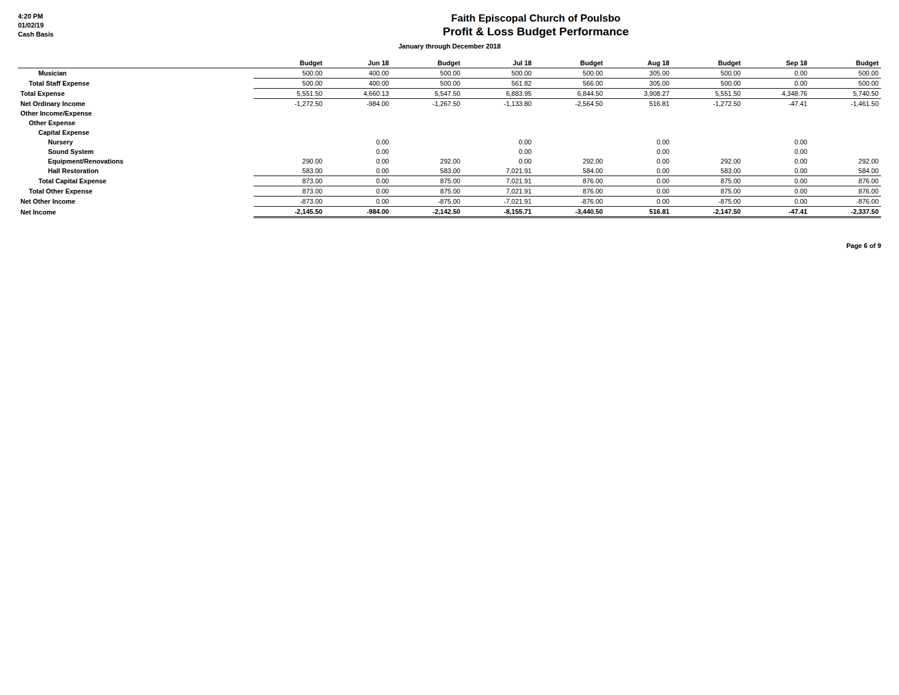4:20 PM
01/02/19
Cash Basis
Faith Episcopal Church of Poulsbo
Profit & Loss Budget Performance
January through December 2018
| | Budget | Jun 18 | Budget | Jul 18 | Budget | Aug 18 | Budget | Sep 18 | Budget |
| --- | --- | --- | --- | --- | --- | --- | --- | --- | --- |
| Musician | 500.00 | 400.00 | 500.00 | 500.00 | 500.00 | 305.00 | 500.00 | 0.00 | 500.00 |
| Total Staff Expense | 500.00 | 400.00 | 500.00 | 561.82 | 566.00 | 305.00 | 500.00 | 0.00 | 500.00 |
| Total Expense | 5,551.50 | 4,660.13 | 5,547.50 | 6,883.95 | 6,844.50 | 3,908.27 | 5,551.50 | 4,348.76 | 5,740.50 |
| Net Ordinary Income | -1,272.50 | -984.00 | -1,267.50 | -1,133.80 | -2,564.50 | 516.81 | -1,272.50 | -47.41 | -1,461.50 |
| Other Income/Expense | |
| Other Expense | |
| Capital Expense | |
| Nursery | | 0.00 | | 0.00 | | 0.00 | | 0.00 | |
| Sound System | | 0.00 | | 0.00 | | 0.00 | | 0.00 | |
| Equipment/Renovations | 290.00 | 0.00 | 292.00 | 0.00 | 292.00 | 0.00 | 292.00 | 0.00 | 292.00 |
| Hall Restoration | 583.00 | 0.00 | 583.00 | 7,021.91 | 584.00 | 0.00 | 583.00 | 0.00 | 584.00 |
| Total Capital Expense | 873.00 | 0.00 | 875.00 | 7,021.91 | 876.00 | 0.00 | 875.00 | 0.00 | 876.00 |
| Total Other Expense | 873.00 | 0.00 | 875.00 | 7,021.91 | 876.00 | 0.00 | 875.00 | 0.00 | 876.00 |
| Net Other Income | -873.00 | 0.00 | -875.00 | -7,021.91 | -876.00 | 0.00 | -875.00 | 0.00 | -876.00 |
| Net Income | -2,145.50 | -984.00 | -2,142.50 | -8,155.71 | -3,440.50 | 516.81 | -2,147.50 | -47.41 | -2,337.50 |
Page 6 of 9